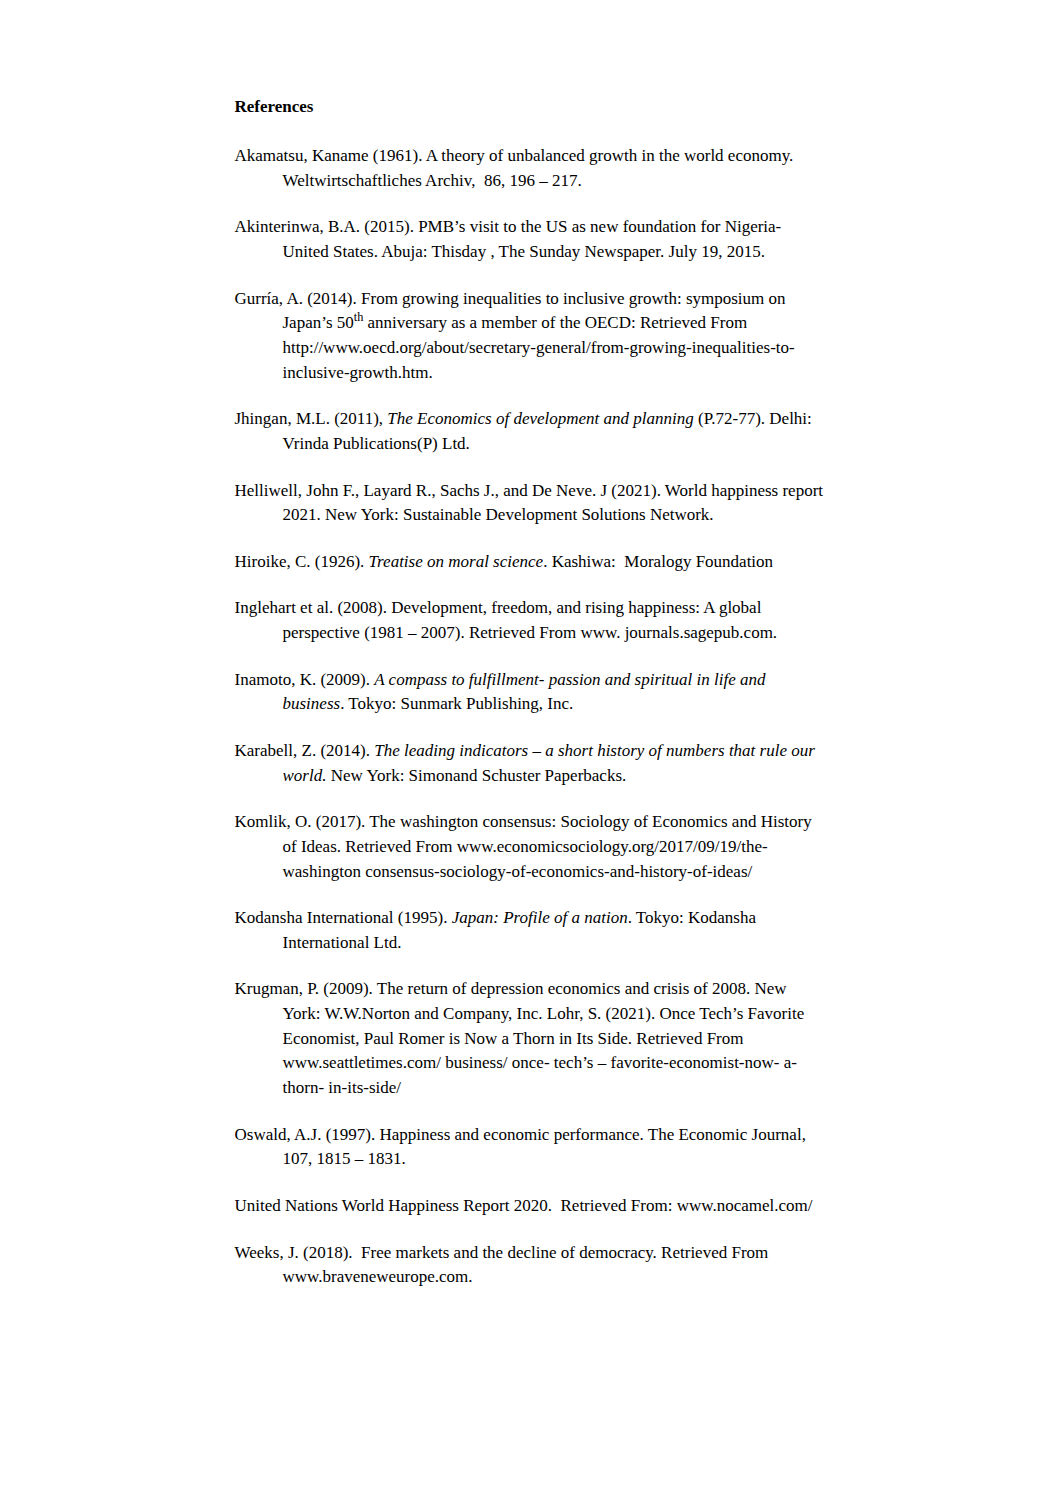References
Akamatsu, Kaname (1961). A theory of unbalanced growth in the world economy. Weltwirtschaftliches Archiv, 86, 196 – 217.
Akinterinwa, B.A. (2015). PMB’s visit to the US as new foundation for Nigeria-United States. Abuja: Thisday , The Sunday Newspaper. July 19, 2015.
Gurría, A. (2014). From growing inequalities to inclusive growth: symposium on Japan’s 50th anniversary as a member of the OECD: Retrieved From http://www.oecd.org/about/secretary-general/from-growing-inequalities-to-inclusive-growth.htm.
Jhingan, M.L. (2011), The Economics of development and planning (P.72-77). Delhi: Vrinda Publications(P) Ltd.
Helliwell, John F., Layard R., Sachs J., and De Neve. J (2021). World happiness report 2021. New York: Sustainable Development Solutions Network.
Hiroike, C. (1926). Treatise on moral science. Kashiwa: Moralogy Foundation
Inglehart et al. (2008). Development, freedom, and rising happiness: A global perspective (1981 – 2007). Retrieved From www. journals.sagepub.com.
Inamoto, K. (2009). A compass to fulfillment- passion and spiritual in life and business. Tokyo: Sunmark Publishing, Inc.
Karabell, Z. (2014). The leading indicators – a short history of numbers that rule our world. New York: Simonand Schuster Paperbacks.
Komlik, O. (2017). The washington consensus: Sociology of Economics and History of Ideas. Retrieved From www.economicsociology.org/2017/09/19/the-washington consensus-sociology-of-economics-and-history-of-ideas/
Kodansha International (1995). Japan: Profile of a nation. Tokyo: Kodansha International Ltd.
Krugman, P. (2009). The return of depression economics and crisis of 2008. New York: W.W.Norton and Company, Inc. Lohr, S. (2021). Once Tech’s Favorite Economist, Paul Romer is Now a Thorn in Its Side. Retrieved From www.seattletimes.com/ business/ once- tech’s – favorite-economist-now- a- thorn- in-its-side/
Oswald, A.J. (1997). Happiness and economic performance. The Economic Journal, 107, 1815 – 1831.
United Nations World Happiness Report 2020. Retrieved From: www.nocamel.com/
Weeks, J. (2018). Free markets and the decline of democracy. Retrieved From www.braveneweurope.com.